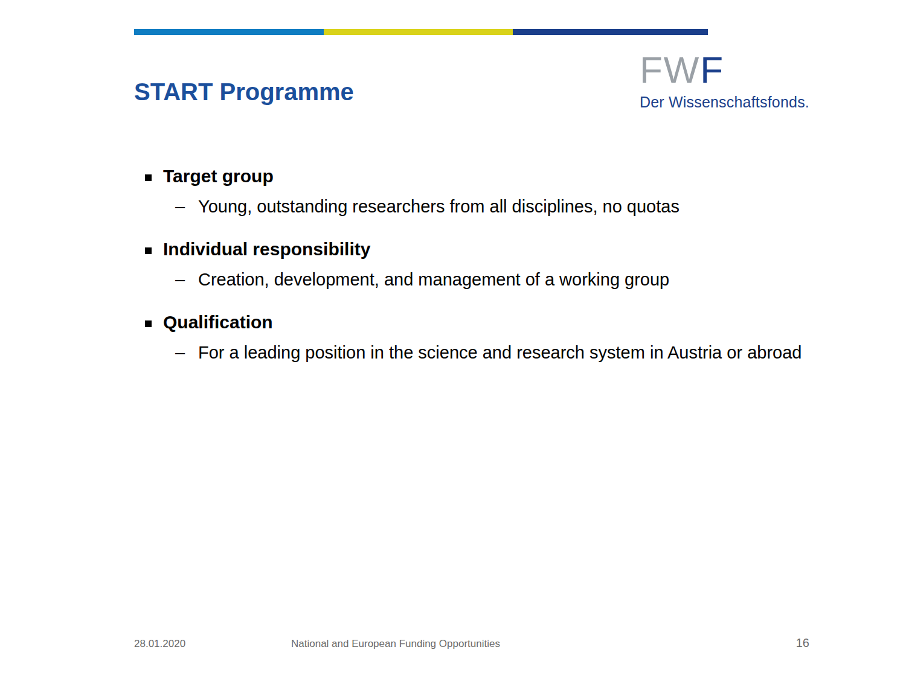FWF
Der Wissenschaftsfonds.
START Programme
Target group
Young, outstanding researchers from all disciplines, no quotas
Individual responsibility
Creation, development, and management of a working group
Qualification
For a leading position in the science and research system in Austria or abroad
28.01.2020
National and European Funding Opportunities
16